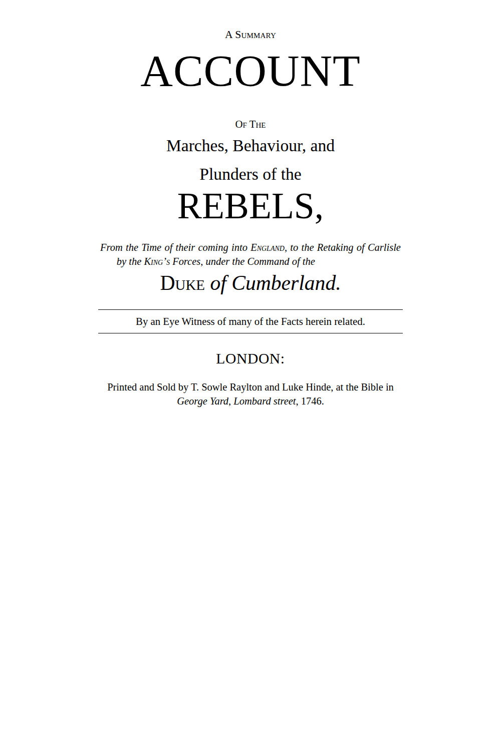A Summary
ACCOUNT
Of The
Marches, Behaviour, and
Plunders of the
REBELS,
From the Time of their coming into England, to the Retaking of Carlisle by the King’s Forces, under the Command of the
Duke of Cumberland.
By an Eye Witness of many of the Facts herein related.
LONDON:
Printed and Sold by T. Sowle Raylton and Luke Hinde, at the Bible in George Yard, Lombard street, 1746.